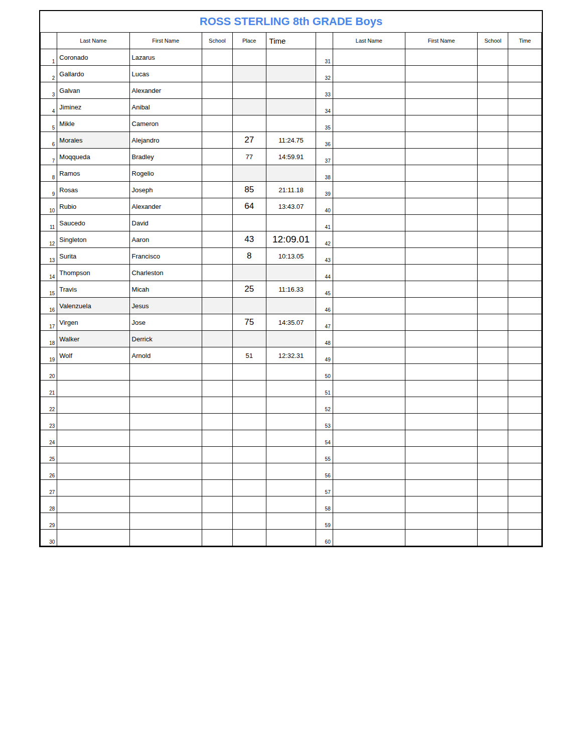ROSS STERLING 8th GRADE Boys
| | Last Name | First Name | School | Place | Time | | Last Name | First Name | School | Time |
| --- | --- | --- | --- | --- | --- | --- | --- | --- | --- | --- |
| 1 | Coronado | Lazarus | | | | 31 | | | | |
| 2 | Gallardo | Lucas | | | | 32 | | | | |
| 3 | Galvan | Alexander | | | | 33 | | | | |
| 4 | Jiminez | Anibal | | | | 34 | | | | |
| 5 | Mikle | Cameron | | | | 35 | | | | |
| 6 | Morales | Alejandro | | 27 | 11:24.75 | 36 | | | | |
| 7 | Moqqueda | Bradley | | 77 | 14:59.91 | 37 | | | | |
| 8 | Ramos | Rogelio | | | | 38 | | | | |
| 9 | Rosas | Joseph | | 85 | 21:11.18 | 39 | | | | |
| 10 | Rubio | Alexander | | 64 | 13:43.07 | 40 | | | | |
| 11 | Saucedo | David | | | | 41 | | | | |
| 12 | Singleton | Aaron | | 43 | 12:09.01 | 42 | | | | |
| 13 | Surita | Francisco | | 8 | 10:13.05 | 43 | | | | |
| 14 | Thompson | Charleston | | | | 44 | | | | |
| 15 | Travis | Micah | | 25 | 11:16.33 | 45 | | | | |
| 16 | Valenzuela | Jesus | | | | 46 | | | | |
| 17 | Virgen | Jose | | 75 | 14:35.07 | 47 | | | | |
| 18 | Walker | Derrick | | | | 48 | | | | |
| 19 | Wolf | Arnold | | 51 | 12:32.31 | 49 | | | | |
| 20 | | | | | | 50 | | | | |
| 21 | | | | | | 51 | | | | |
| 22 | | | | | | 52 | | | | |
| 23 | | | | | | 53 | | | | |
| 24 | | | | | | 54 | | | | |
| 25 | | | | | | 55 | | | | |
| 26 | | | | | | 56 | | | | |
| 27 | | | | | | 57 | | | | |
| 28 | | | | | | 58 | | | | |
| 29 | | | | | | 59 | | | | |
| 30 | | | | | | 60 | | | | |